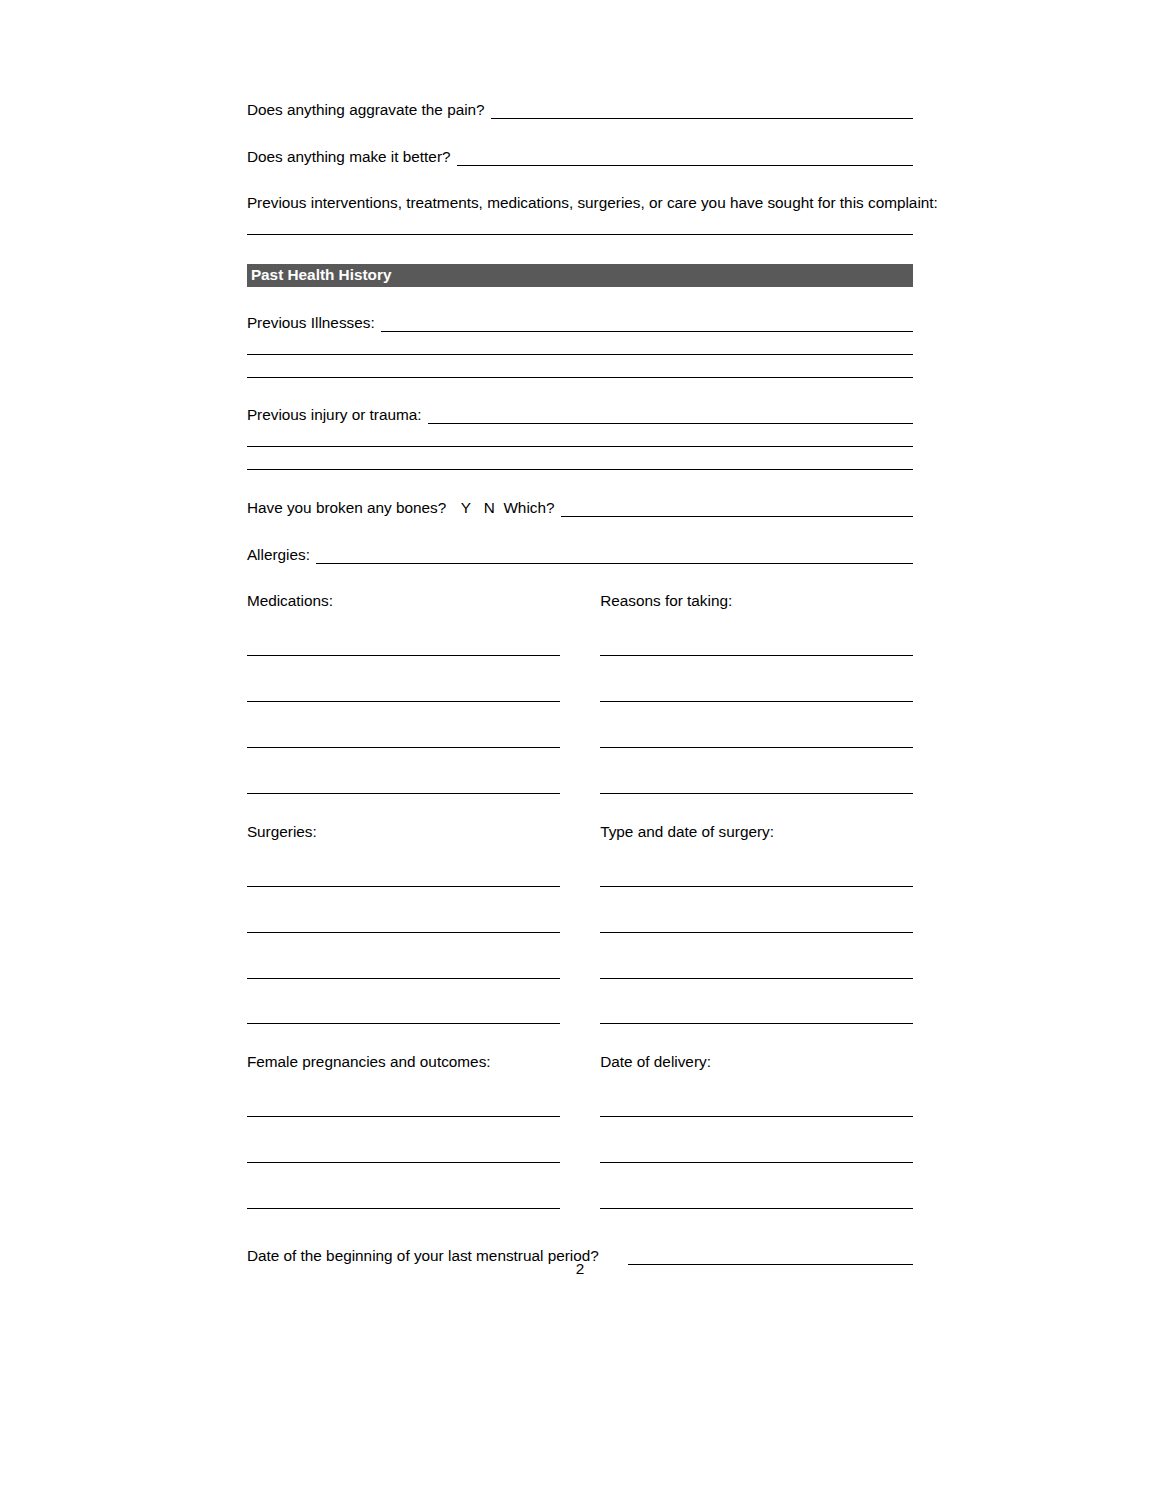Does anything aggravate the pain?
Does anything make it better?
Previous interventions, treatments, medications, surgeries, or care you have sought for this complaint:
Past Health History
Previous Illnesses:
Previous injury or trauma:
Have you broken any bones? Y N Which?
Allergies:
Medications:
Reasons for taking:
Surgeries:
Type and date of surgery:
Female pregnancies and outcomes:
Date of delivery:
Date of the beginning of your last menstrual period?
2